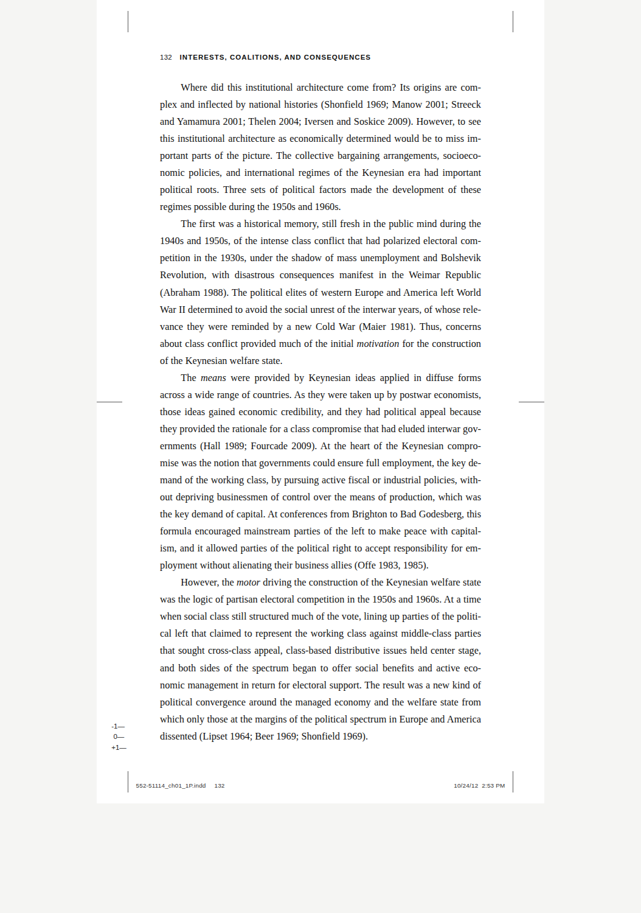132 Interests, Coalitions, and Consequences
Where did this institutional architecture come from? Its origins are complex and inflected by national histories (Shonfield 1969; Manow 2001; Streeck and Yamamura 2001; Thelen 2004; Iversen and Soskice 2009). However, to see this institutional architecture as economically determined would be to miss important parts of the picture. The collective bargaining arrangements, socioeconomic policies, and international regimes of the Keynesian era had important political roots. Three sets of political factors made the development of these regimes possible during the 1950s and 1960s.
The first was a historical memory, still fresh in the public mind during the 1940s and 1950s, of the intense class conflict that had polarized electoral competition in the 1930s, under the shadow of mass unemployment and Bolshevik Revolution, with disastrous consequences manifest in the Weimar Republic (Abraham 1988). The political elites of western Europe and America left World War II determined to avoid the social unrest of the interwar years, of whose relevance they were reminded by a new Cold War (Maier 1981). Thus, concerns about class conflict provided much of the initial motivation for the construction of the Keynesian welfare state.
The means were provided by Keynesian ideas applied in diffuse forms across a wide range of countries. As they were taken up by postwar economists, those ideas gained economic credibility, and they had political appeal because they provided the rationale for a class compromise that had eluded interwar governments (Hall 1989; Fourcade 2009). At the heart of the Keynesian compromise was the notion that governments could ensure full employment, the key demand of the working class, by pursuing active fiscal or industrial policies, without depriving businessmen of control over the means of production, which was the key demand of capital. At conferences from Brighton to Bad Godesberg, this formula encouraged mainstream parties of the left to make peace with capitalism, and it allowed parties of the political right to accept responsibility for employment without alienating their business allies (Offe 1983, 1985).
However, the motor driving the construction of the Keynesian welfare state was the logic of partisan electoral competition in the 1950s and 1960s. At a time when social class still structured much of the vote, lining up parties of the political left that claimed to represent the working class against middle-class parties that sought cross-class appeal, class-based distributive issues held center stage, and both sides of the spectrum began to offer social benefits and active economic management in return for electoral support. The result was a new kind of political convergence around the managed economy and the welfare state from which only those at the margins of the political spectrum in Europe and America dissented (Lipset 1964; Beer 1969; Shonfield 1969).
-1—
0—
+1—
552-51114_ch01_1P.indd 132
10/24/12 2:53 PM